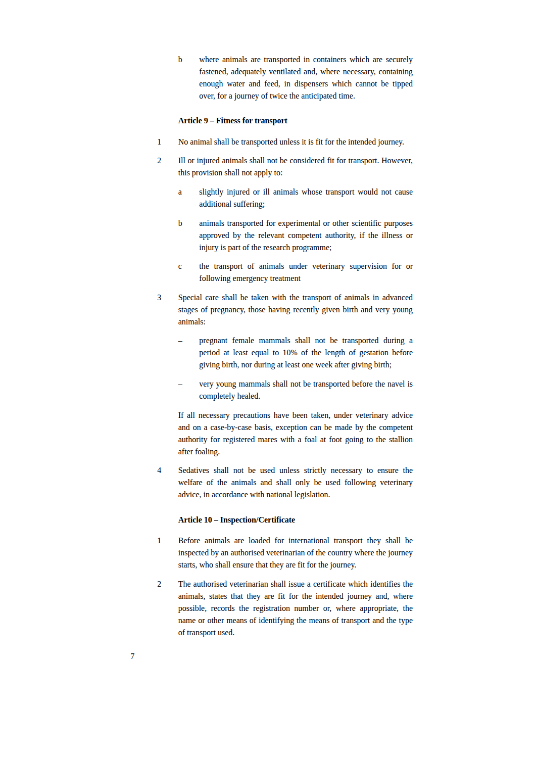b where animals are transported in containers which are securely fastened, adequately ventilated and, where necessary, containing enough water and feed, in dispensers which cannot be tipped over, for a journey of twice the anticipated time.
Article 9 – Fitness for transport
1 No animal shall be transported unless it is fit for the intended journey.
2 Ill or injured animals shall not be considered fit for transport. However, this provision shall not apply to:
a slightly injured or ill animals whose transport would not cause additional suffering;
b animals transported for experimental or other scientific purposes approved by the relevant competent authority, if the illness or injury is part of the research programme;
c the transport of animals under veterinary supervision for or following emergency treatment
3 Special care shall be taken with the transport of animals in advanced stages of pregnancy, those having recently given birth and very young animals:
– pregnant female mammals shall not be transported during a period at least equal to 10% of the length of gestation before giving birth, nor during at least one week after giving birth;
– very young mammals shall not be transported before the navel is completely healed.
If all necessary precautions have been taken, under veterinary advice and on a case-by-case basis, exception can be made by the competent authority for registered mares with a foal at foot going to the stallion after foaling.
4 Sedatives shall not be used unless strictly necessary to ensure the welfare of the animals and shall only be used following veterinary advice, in accordance with national legislation.
Article 10 – Inspection/Certificate
1 Before animals are loaded for international transport they shall be inspected by an authorised veterinarian of the country where the journey starts, who shall ensure that they are fit for the journey.
2 The authorised veterinarian shall issue a certificate which identifies the animals, states that they are fit for the intended journey and, where possible, records the registration number or, where appropriate, the name or other means of identifying the means of transport and the type of transport used.
7